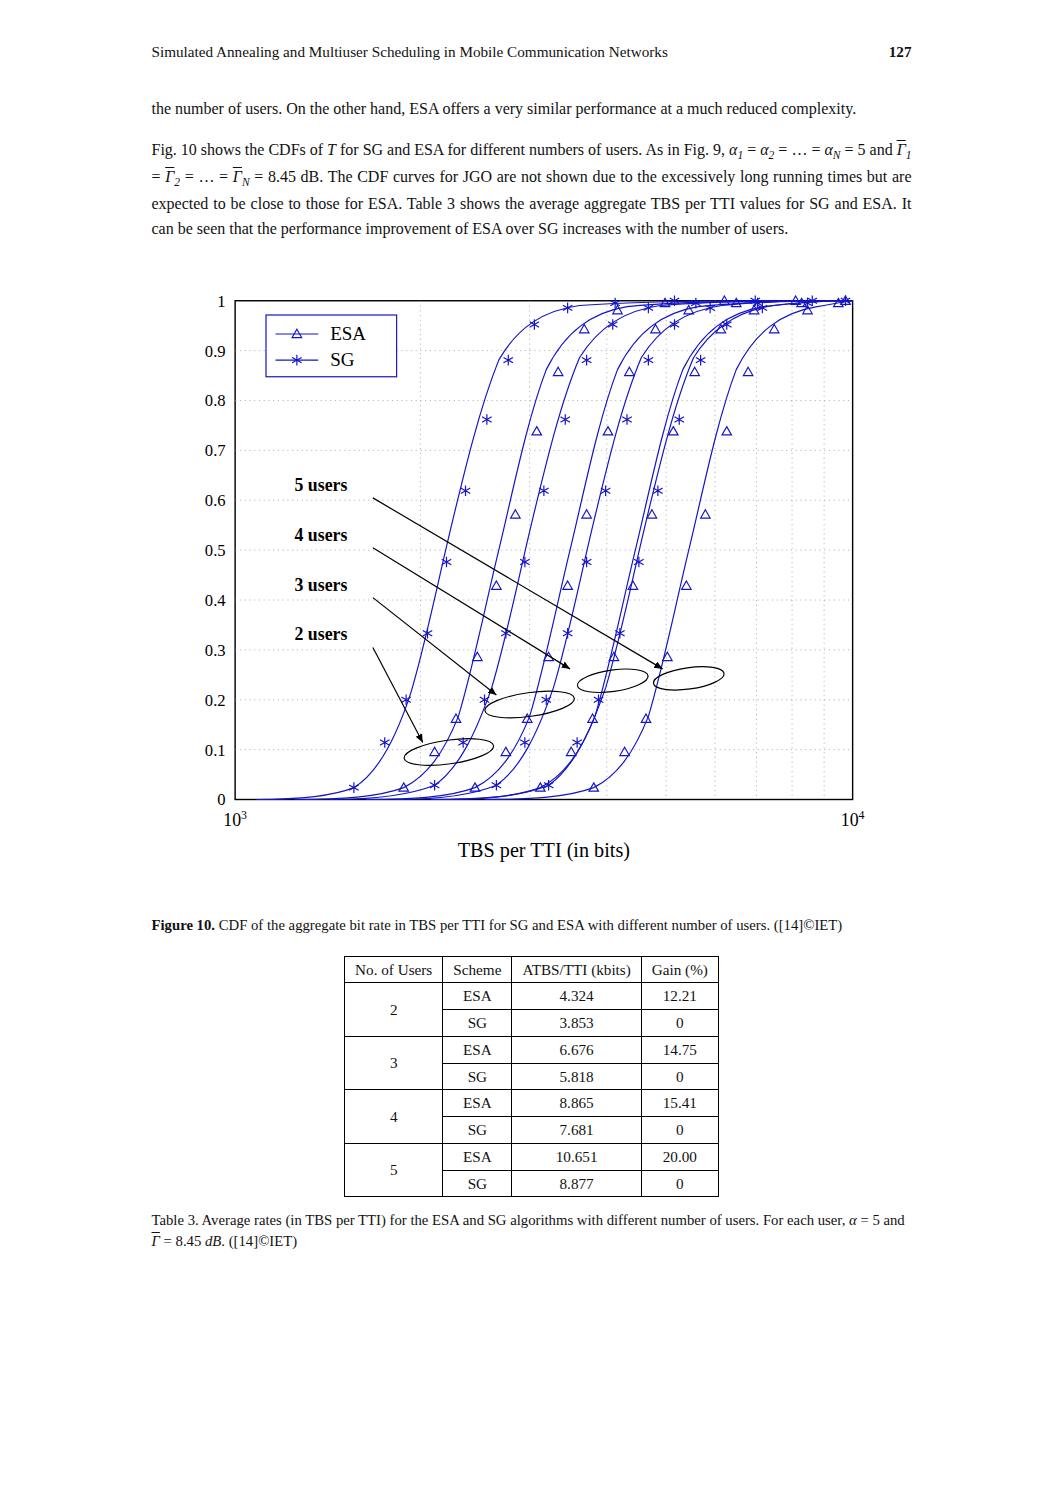Simulated Annealing and Multiuser Scheduling in Mobile Communication Networks 127
the number of users. On the other hand, ESA offers a very similar performance at a much reduced complexity.
Fig. 10 shows the CDFs of T for SG and ESA for different numbers of users. As in Fig. 9, α1 = α2 = … = αN = 5 and Γ1 = Γ2 = … = ΓN = 8.45 dB. The CDF curves for JGO are not shown due to the excessively long running times but are expected to be close to those for ESA. Table 3 shows the average aggregate TBS per TTI values for SG and ESA. It can be seen that the performance improvement of ESA over SG increases with the number of users.
1 0.9 0.8 0.7 0.6 0.5 0.4 0.3 0.2 0.1 0 103 104 TBS per TTI (in bits) ESA SG 5 users 4 users 3 users 2 users
Figure 10. CDF of the aggregate bit rate in TBS per TTI for SG and ESA with different number of users. ([14]©IET)
| No. of Users | Scheme | ATBS/TTI (kbits) | Gain (%) |
| --- | --- | --- | --- |
| 2 | ESA | 4.324 | 12.21 |
| SG | 3.853 | 0 |
| 3 | ESA | 6.676 | 14.75 |
| SG | 5.818 | 0 |
| 4 | ESA | 8.865 | 15.41 |
| SG | 7.681 | 0 |
| 5 | ESA | 10.651 | 20.00 |
| SG | 8.877 | 0 |
Table 3. Average rates (in TBS per TTI) for the ESA and SG algorithms with different number of users. For each user, α = 5 and Γ = 8.45 dB. ([14]©IET)